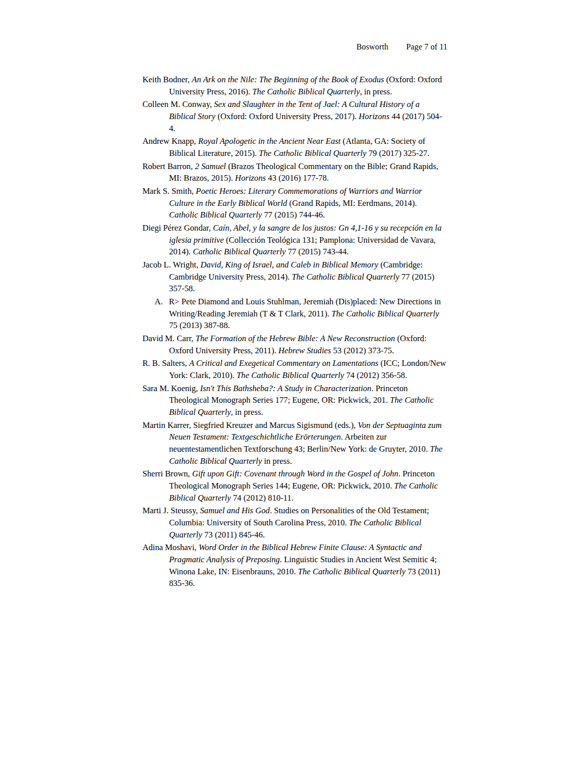Bosworth Page 7 of 11
Keith Bodner, An Ark on the Nile: The Beginning of the Book of Exodus (Oxford: Oxford University Press, 2016). The Catholic Biblical Quarterly, in press.
Colleen M. Conway, Sex and Slaughter in the Tent of Jael: A Cultural History of a Biblical Story (Oxford: Oxford University Press, 2017). Horizons 44 (2017) 504-4.
Andrew Knapp, Royal Apologetic in the Ancient Near East (Atlanta, GA: Society of Biblical Literature, 2015). The Catholic Biblical Quarterly 79 (2017) 325-27.
Robert Barron, 2 Samuel (Brazos Theological Commentary on the Bible; Grand Rapids, MI: Brazos, 2015). Horizons 43 (2016) 177-78.
Mark S. Smith, Poetic Heroes: Literary Commemorations of Warriors and Warrior Culture in the Early Biblical World (Grand Rapids, MI: Eerdmans, 2014). Catholic Biblical Quarterly 77 (2015) 744-46.
Diegi Pérez Gondar, Caín, Abel, y la sangre de los justos: Gn 4,1-16 y su recepción en la iglesia primitive (Collección Teológica 131; Pamplona: Universidad de Vavara, 2014). Catholic Biblical Quarterly 77 (2015) 743-44.
Jacob L. Wright, David, King of Israel, and Caleb in Biblical Memory (Cambridge: Cambridge University Press, 2014). The Catholic Biblical Quarterly 77 (2015) 357-58.
A. R> Pete Diamond and Louis Stuhlman, Jeremiah (Dis)placed: New Directions in Writing/Reading Jeremiah (T & T Clark, 2011). The Catholic Biblical Quarterly 75 (2013) 387-88.
David M. Carr, The Formation of the Hebrew Bible: A New Reconstruction (Oxford: Oxford University Press, 2011). Hebrew Studies 53 (2012) 373-75.
R. B. Salters, A Critical and Exegetical Commentary on Lamentations (ICC; London/New York: Clark, 2010). The Catholic Biblical Quarterly 74 (2012) 356-58.
Sara M. Koenig, Isn't This Bathsheba?: A Study in Characterization. Princeton Theological Monograph Series 177; Eugene, OR: Pickwick, 201. The Catholic Biblical Quarterly, in press.
Martin Karrer, Siegfried Kreuzer and Marcus Sigismund (eds.), Von der Septuaginta zum Neuen Testament: Textgeschichtliche Erörterungen. Arbeiten zur neuentestamentlichen Textforschung 43; Berlin/New York: de Gruyter, 2010. The Catholic Biblical Quarterly in press.
Sherri Brown, Gift upon Gift: Covenant through Word in the Gospel of John. Princeton Theological Monograph Series 144; Eugene, OR: Pickwick, 2010. The Catholic Biblical Quarterly 74 (2012) 810-11.
Marti J. Steussy, Samuel and His God. Studies on Personalities of the Old Testament; Columbia: University of South Carolina Press, 2010. The Catholic Biblical Quarterly 73 (2011) 845-46.
Adina Moshavi, Word Order in the Biblical Hebrew Finite Clause: A Syntactic and Pragmatic Analysis of Preposing. Linguistic Studies in Ancient West Semitic 4; Winona Lake, IN: Eisenbrauns, 2010. The Catholic Biblical Quarterly 73 (2011) 835-36.